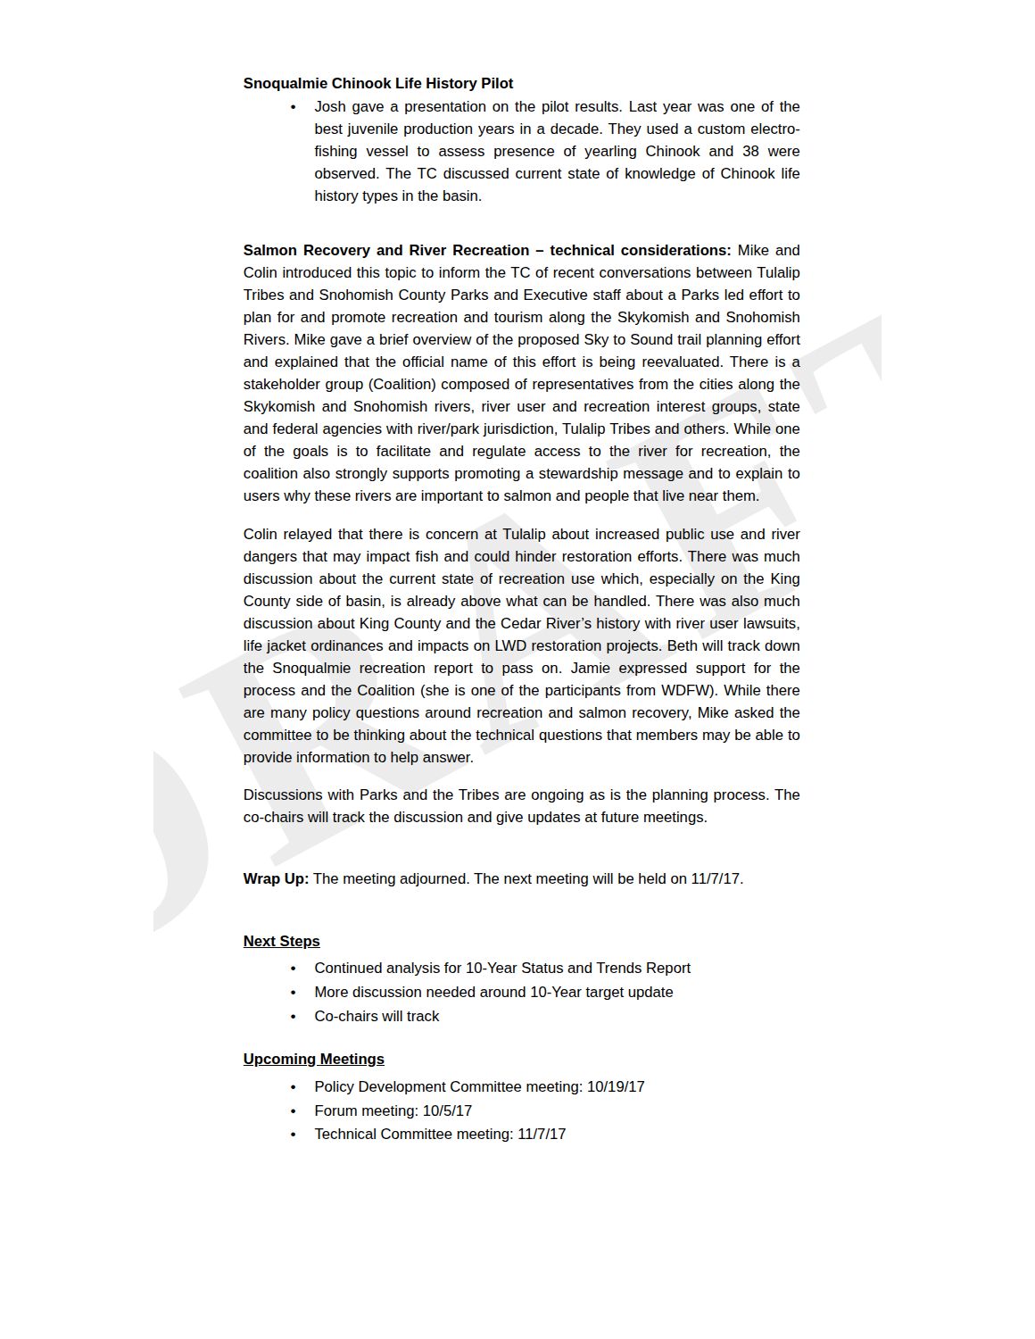DRAFT
Snoqualmie Chinook Life History Pilot
Josh gave a presentation on the pilot results. Last year was one of the best juvenile production years in a decade. They used a custom electro-fishing vessel to assess presence of yearling Chinook and 38 were observed. The TC discussed current state of knowledge of Chinook life history types in the basin.
Salmon Recovery and River Recreation – technical considerations: Mike and Colin introduced this topic to inform the TC of recent conversations between Tulalip Tribes and Snohomish County Parks and Executive staff about a Parks led effort to plan for and promote recreation and tourism along the Skykomish and Snohomish Rivers. Mike gave a brief overview of the proposed Sky to Sound trail planning effort and explained that the official name of this effort is being reevaluated. There is a stakeholder group (Coalition) composed of representatives from the cities along the Skykomish and Snohomish rivers, river user and recreation interest groups, state and federal agencies with river/park jurisdiction, Tulalip Tribes and others. While one of the goals is to facilitate and regulate access to the river for recreation, the coalition also strongly supports promoting a stewardship message and to explain to users why these rivers are important to salmon and people that live near them.
Colin relayed that there is concern at Tulalip about increased public use and river dangers that may impact fish and could hinder restoration efforts. There was much discussion about the current state of recreation use which, especially on the King County side of basin, is already above what can be handled. There was also much discussion about King County and the Cedar River’s history with river user lawsuits, life jacket ordinances and impacts on LWD restoration projects. Beth will track down the Snoqualmie recreation report to pass on. Jamie expressed support for the process and the Coalition (she is one of the participants from WDFW). While there are many policy questions around recreation and salmon recovery, Mike asked the committee to be thinking about the technical questions that members may be able to provide information to help answer.
Discussions with Parks and the Tribes are ongoing as is the planning process. The co-chairs will track the discussion and give updates at future meetings.
Wrap Up: The meeting adjourned. The next meeting will be held on 11/7/17.
Next Steps
Continued analysis for 10-Year Status and Trends Report
More discussion needed around 10-Year target update
Co-chairs will track
Upcoming Meetings
Policy Development Committee meeting: 10/19/17
Forum meeting: 10/5/17
Technical Committee meeting: 11/7/17